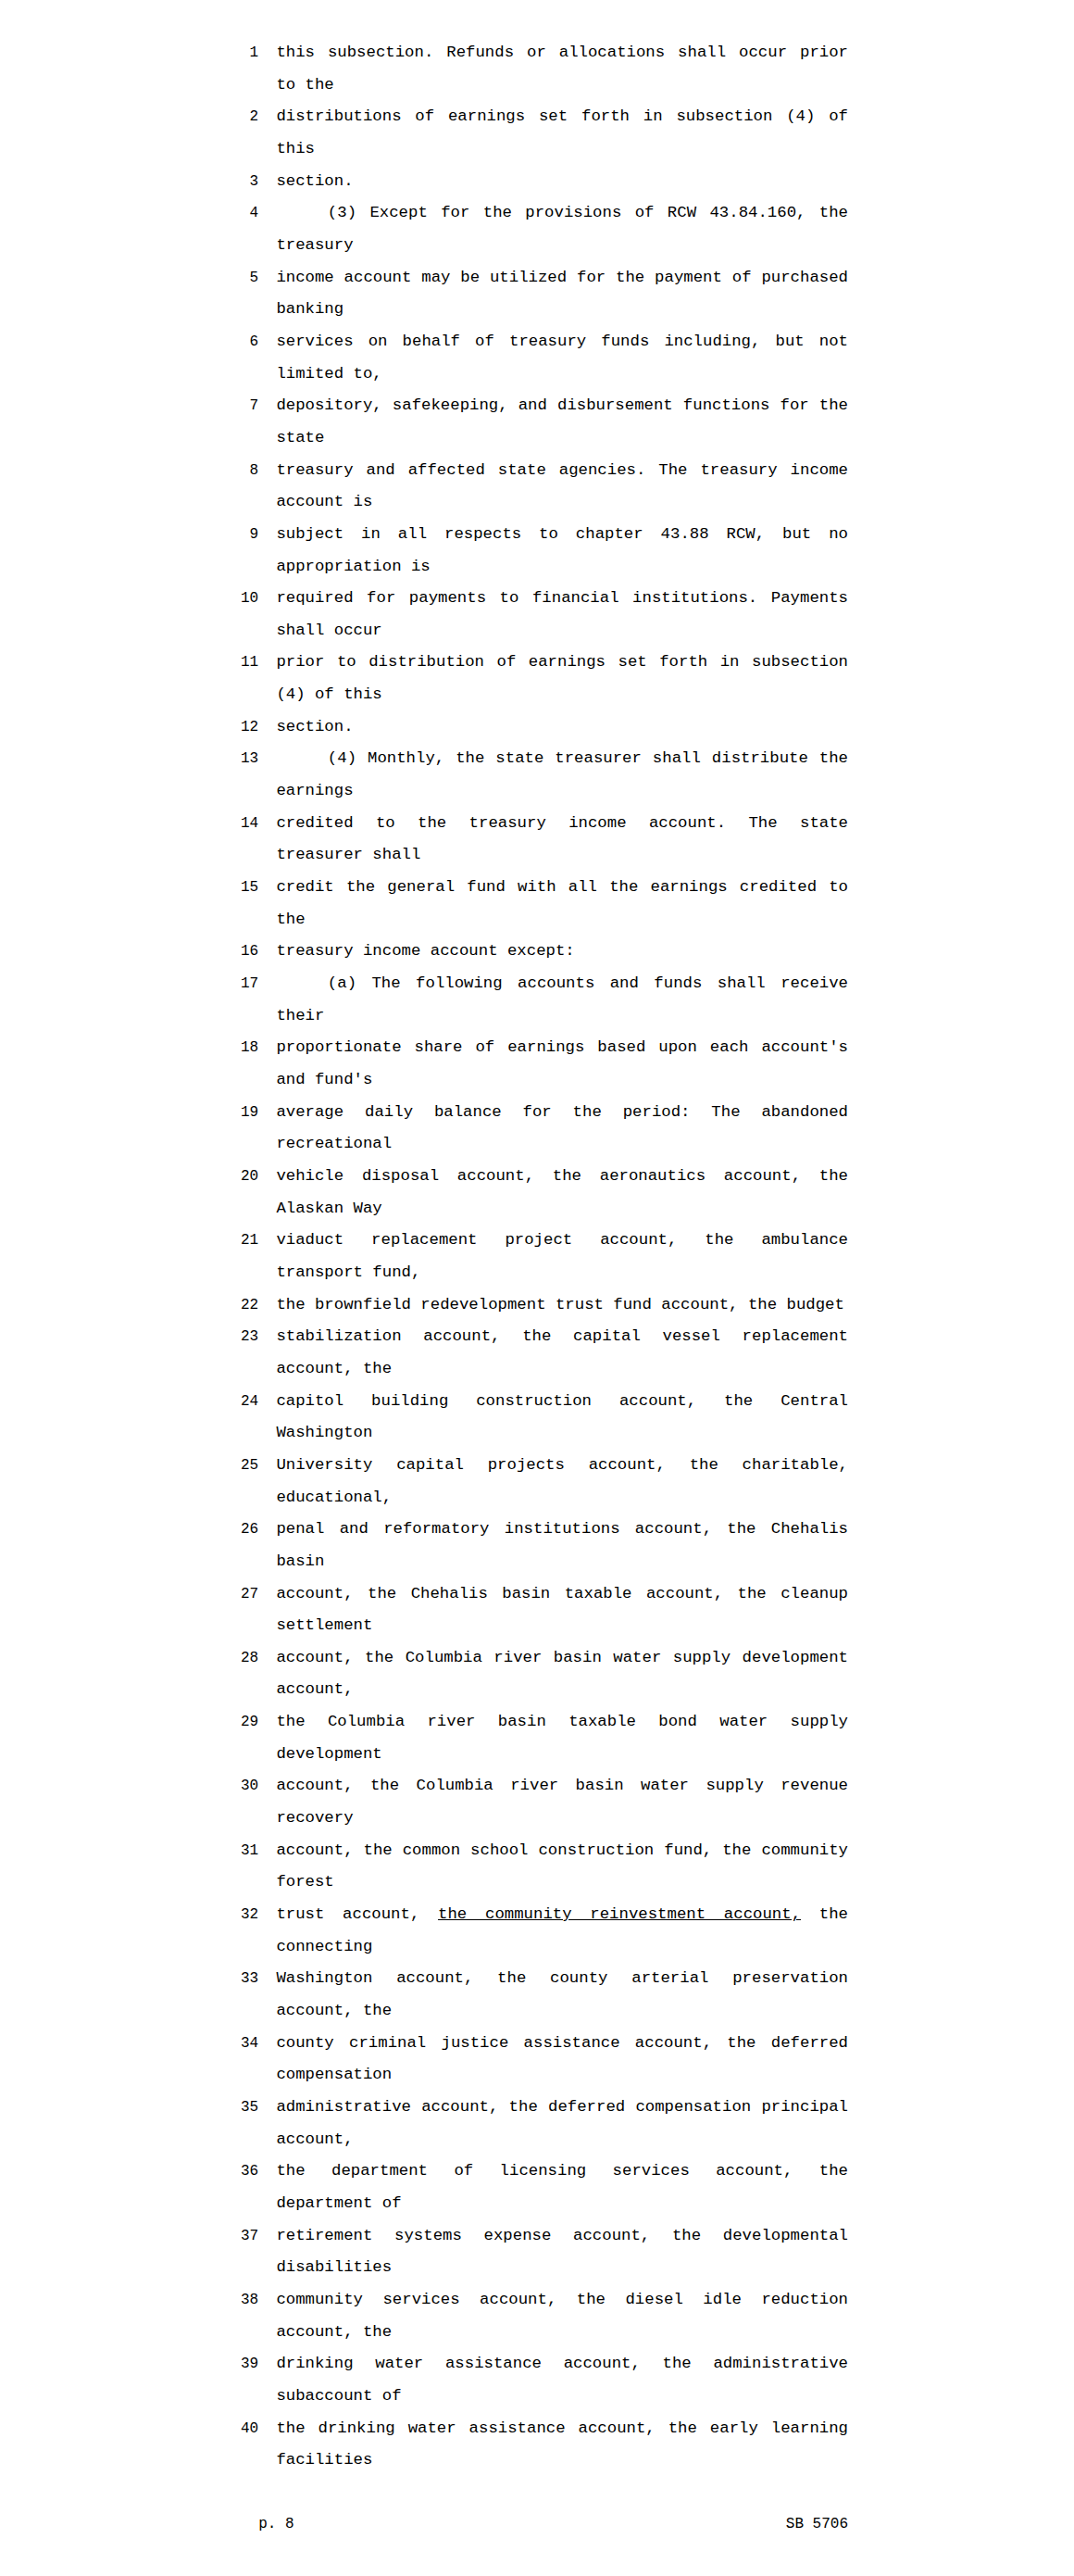1 this subsection. Refunds or allocations shall occur prior to the
2 distributions of earnings set forth in subsection (4) of this
3 section.
4 (3) Except for the provisions of RCW 43.84.160, the treasury
5 income account may be utilized for the payment of purchased banking
6 services on behalf of treasury funds including, but not limited to,
7 depository, safekeeping, and disbursement functions for the state
8 treasury and affected state agencies. The treasury income account is
9 subject in all respects to chapter 43.88 RCW, but no appropriation is
10 required for payments to financial institutions. Payments shall occur
11 prior to distribution of earnings set forth in subsection (4) of this
12 section.
13 (4) Monthly, the state treasurer shall distribute the earnings
14 credited to the treasury income account. The state treasurer shall
15 credit the general fund with all the earnings credited to the
16 treasury income account except:
17 (a) The following accounts and funds shall receive their
18 proportionate share of earnings based upon each account's and fund's
19 average daily balance for the period: The abandoned recreational
20 vehicle disposal account, the aeronautics account, the Alaskan Way
21 viaduct replacement project account, the ambulance transport fund,
22 the brownfield redevelopment trust fund account, the budget
23 stabilization account, the capital vessel replacement account, the
24 capitol building construction account, the Central Washington
25 University capital projects account, the charitable, educational,
26 penal and reformatory institutions account, the Chehalis basin
27 account, the Chehalis basin taxable account, the cleanup settlement
28 account, the Columbia river basin water supply development account,
29 the Columbia river basin taxable bond water supply development
30 account, the Columbia river basin water supply revenue recovery
31 account, the common school construction fund, the community forest
32 trust account, the community reinvestment account, the connecting
33 Washington account, the county arterial preservation account, the
34 county criminal justice assistance account, the deferred compensation
35 administrative account, the deferred compensation principal account,
36 the department of licensing services account, the department of
37 retirement systems expense account, the developmental disabilities
38 community services account, the diesel idle reduction account, the
39 drinking water assistance account, the administrative subaccount of
40 the drinking water assistance account, the early learning facilities
p. 8 SB 5706